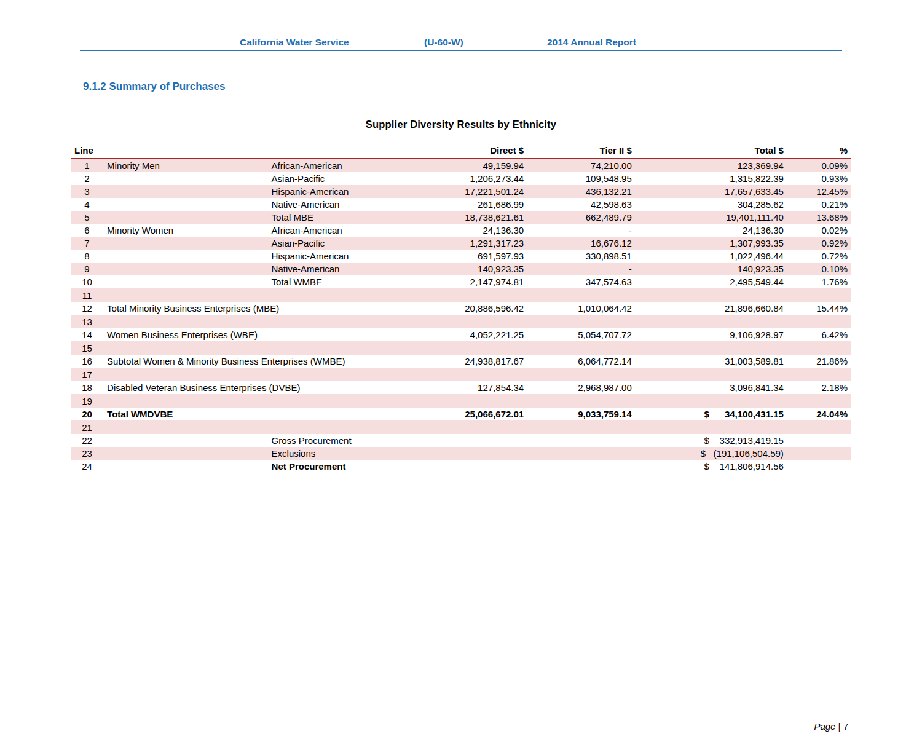California Water Service
(U-60-W)
2014 Annual Report
9.1.2 Summary of Purchases
Supplier Diversity Results by Ethnicity
| Line | | | Direct $ | Tier II $ | Total $ | % |
| --- | --- | --- | --- | --- | --- | --- |
| 1 | Minority Men | African-American | 49,159.94 | 74,210.00 | 123,369.94 | 0.09% |
| 2 | | Asian-Pacific | 1,206,273.44 | 109,548.95 | 1,315,822.39 | 0.93% |
| 3 | | Hispanic-American | 17,221,501.24 | 436,132.21 | 17,657,633.45 | 12.45% |
| 4 | | Native-American | 261,686.99 | 42,598.63 | 304,285.62 | 0.21% |
| 5 | | Total MBE | 18,738,621.61 | 662,489.79 | 19,401,111.40 | 13.68% |
| 6 | Minority Women | African-American | 24,136.30 | - | 24,136.30 | 0.02% |
| 7 | | Asian-Pacific | 1,291,317.23 | 16,676.12 | 1,307,993.35 | 0.92% |
| 8 | | Hispanic-American | 691,597.93 | 330,898.51 | 1,022,496.44 | 0.72% |
| 9 | | Native-American | 140,923.35 | - | 140,923.35 | 0.10% |
| 10 | | Total WMBE | 2,147,974.81 | 347,574.63 | 2,495,549.44 | 1.76% |
| 11 | | | | | | |
| 12 | Total Minority Business Enterprises (MBE) | 20,886,596.42 | 1,010,064.42 | 21,896,660.84 | 15.44% |
| 13 | | | | | | |
| 14 | Women Business Enterprises (WBE) | 4,052,221.25 | 5,054,707.72 | 9,106,928.97 | 6.42% |
| 15 | | | | | | |
| 16 | Subtotal Women & Minority Business Enterprises (WMBE) | 24,938,817.67 | 6,064,772.14 | 31,003,589.81 | 21.86% |
| 17 | | | | | | |
| 18 | Disabled Veteran Business Enterprises (DVBE) | 127,854.34 | 2,968,987.00 | 3,096,841.34 | 2.18% |
| 19 | | | | | | |
| 20 | Total WMDVBE | 25,066,672.01 | 9,033,759.14 | $ 34,100,431.15 | 24.04% |
| 21 | | | | | | |
| 22 | | Gross Procurement | | | $ 332,913,419.15 | |
| 23 | | Exclusions | | | $ (191,106,504.59) | |
| 24 | | Net Procurement | | | $ 141,806,914.56 | |
Page | 7